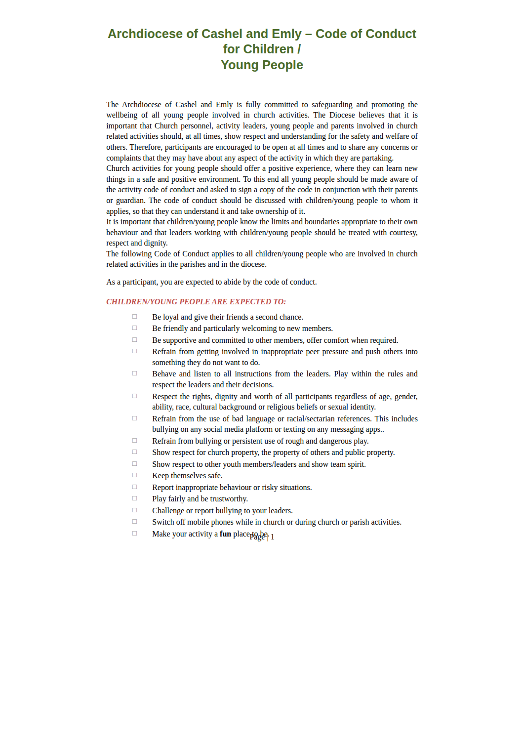Archdiocese of Cashel and Emly – Code of Conduct for Children /
Young People
The Archdiocese of Cashel and Emly is fully committed to safeguarding and promoting the wellbeing of all young people involved in church activities. The Diocese believes that it is important that Church personnel, activity leaders, young people and parents involved in church related activities should, at all times, show respect and understanding for the safety and welfare of others. Therefore, participants are encouraged to be open at all times and to share any concerns or complaints that they may have about any aspect of the activity in which they are partaking.
Church activities for young people should offer a positive experience, where they can learn new things in a safe and positive environment. To this end all young people should be made aware of the activity code of conduct and asked to sign a copy of the code in conjunction with their parents or guardian. The code of conduct should be discussed with children/young people to whom it applies, so that they can understand it and take ownership of it.
It is important that children/young people know the limits and boundaries appropriate to their own behaviour and that leaders working with children/young people should be treated with courtesy, respect and dignity.
The following Code of Conduct applies to all children/young people who are involved in church related activities in the parishes and in the diocese.
As a participant, you are expected to abide by the code of conduct.
CHILDREN/YOUNG PEOPLE ARE EXPECTED TO:
Be loyal and give their friends a second chance.
Be friendly and particularly welcoming to new members.
Be supportive and committed to other members, offer comfort when required.
Refrain from getting involved in inappropriate peer pressure and push others into something they do not want to do.
Behave and listen to all instructions from the leaders. Play within the rules and respect the leaders and their decisions.
Respect the rights, dignity and worth of all participants regardless of age, gender, ability, race, cultural background or religious beliefs or sexual identity.
Refrain from the use of bad language or racial/sectarian references. This includes bullying on any social media platform or texting on any messaging apps..
Refrain from bullying or persistent use of rough and dangerous play.
Show respect for church property, the property of others and public property.
Show respect to other youth members/leaders and show team spirit.
Keep themselves safe.
Report inappropriate behaviour or risky situations.
Play fairly and be trustworthy.
Challenge or report bullying to your leaders.
Switch off mobile phones while in church or during church or parish activities.
Make your activity a fun place to be.
Page | 1